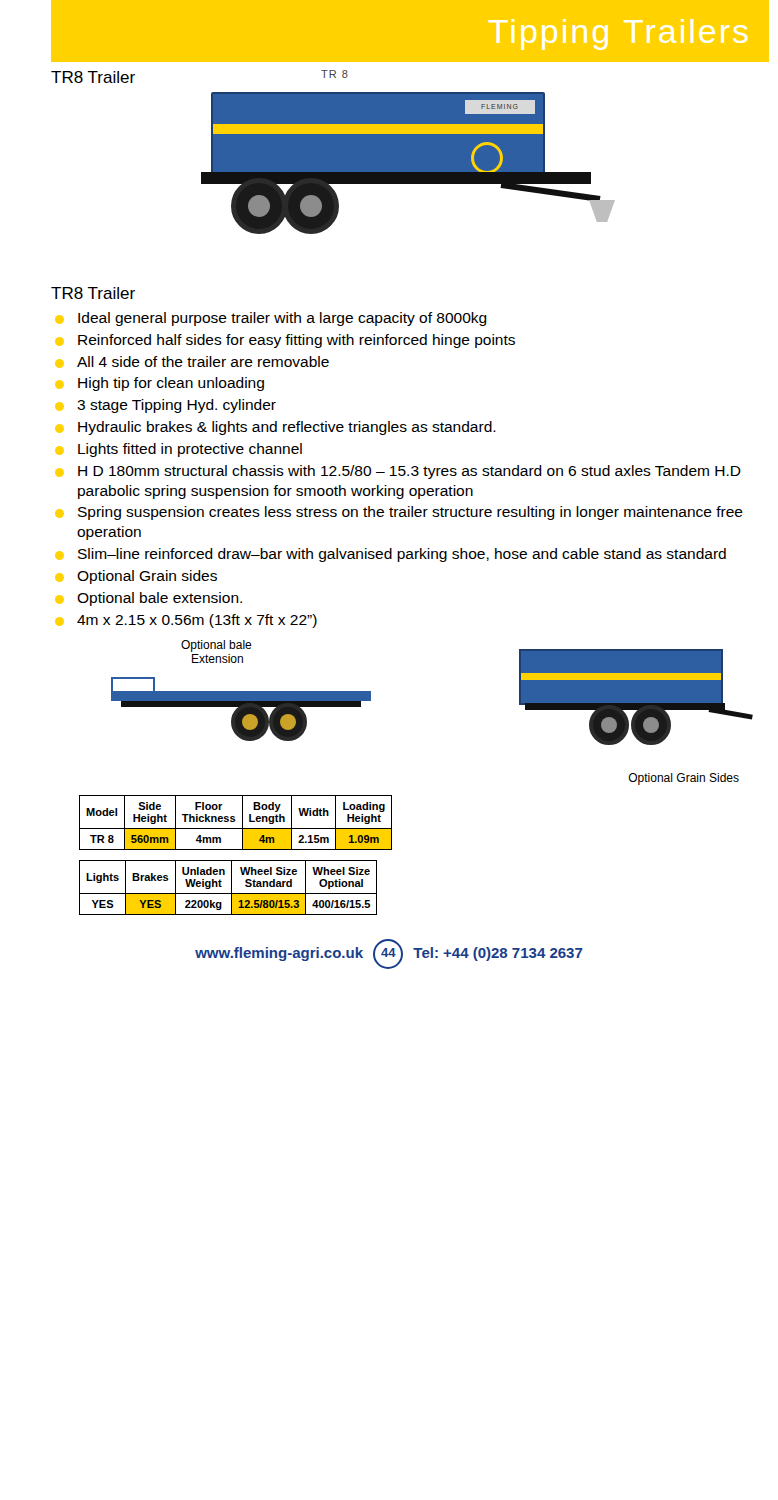Tipping Trailers
TR8 Trailer
TR 8
FLEMING
TR8 Trailer
Ideal general purpose trailer with a large capacity of 8000kg
Reinforced half sides for easy fitting with reinforced hinge points
All 4 side of the trailer are removable
High tip for clean unloading
3 stage Tipping Hyd. cylinder
Hydraulic brakes & lights and reflective triangles as standard.
Lights fitted in protective channel
H D 180mm structural chassis with 12.5/80 – 15.3 tyres as standard on 6 stud axles Tandem H.D parabolic spring suspension for smooth working operation
Spring suspension creates less stress on the trailer structure resulting in longer maintenance free operation
Slim–line reinforced draw–bar with galvanised parking shoe, hose and cable stand as standard
Optional Grain sides
Optional bale extension.
4m x 2.15 x 0.56m (13ft x 7ft x 22”)
Optional bale
Extension
Optional Grain Sides
| Model | Side Height | Floor Thickness | Body Length | Width | Loading Height |
| --- | --- | --- | --- | --- | --- |
| TR 8 | 560mm | 4mm | 4m | 2.15m | 1.09m |
| Lights | Brakes | Unladen Weight | Wheel Size Standard | Wheel Size Optional |
| --- | --- | --- | --- | --- |
| YES | YES | 2200kg | 12.5/80/15.3 | 400/16/15.5 |
www.fleming-agri.co.uk 44 Tel: +44 (0)28 7134 2637